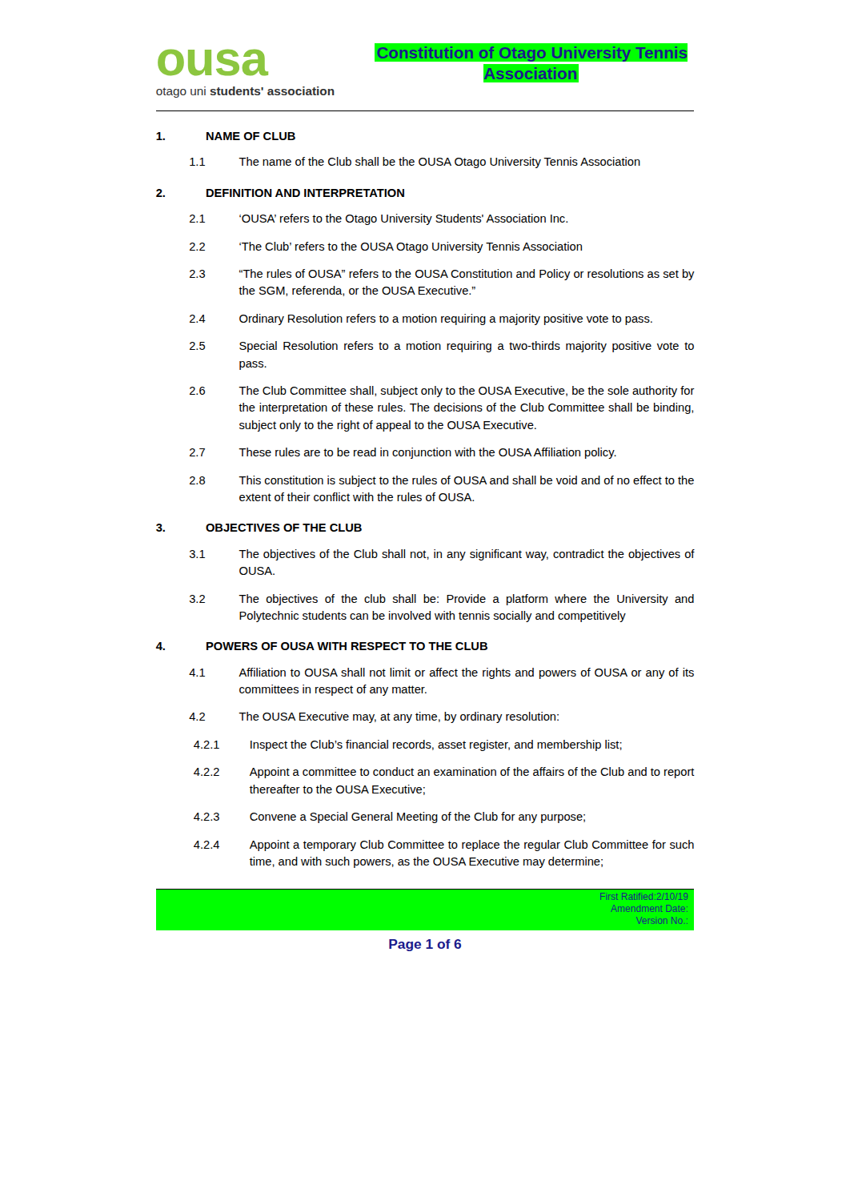ousa
otago uni students' association
Constitution of Otago University Tennis Association
1. Name of Club
1.1 The name of the Club shall be the OUSA Otago University Tennis Association
2. Definition and Interpretation
2.1‘OUSA’ refers to the Otago University Students' Association Inc.
2.2‘The Club’ refers to the OUSA Otago University Tennis Association
2.3“The rules of OUSA” refers to the OUSA Constitution and Policy or resolutions as set by the SGM, referenda, or the OUSA Executive.”
2.4 Ordinary Resolution refers to a motion requiring a majority positive vote to pass.
2.5 Special Resolution refers to a motion requiring a two-thirds majority positive vote to pass.
2.6 The Club Committee shall, subject only to the OUSA Executive, be the sole authority for the interpretation of these rules. The decisions of the Club Committee shall be binding, subject only to the right of appeal to the OUSA Executive.
2.7 These rules are to be read in conjunction with the OUSA Affiliation policy.
2.8 This constitution is subject to the rules of OUSA and shall be void and of no effect to the extent of their conflict with the rules of OUSA.
3. Objectives of the Club
3.1 The objectives of the Club shall not, in any significant way, contradict the objectives of OUSA.
3.2 The objectives of the club shall be: Provide a platform where the University and Polytechnic students can be involved with tennis socially and competitively
4. Powers of OUSA with Respect to the Club
4.1 Affiliation to OUSA shall not limit or affect the rights and powers of OUSA or any of its committees in respect of any matter.
4.2 The OUSA Executive may, at any time, by ordinary resolution:
4.2.1 Inspect the Club’s financial records, asset register, and membership list;
4.2.2 Appoint a committee to conduct an examination of the affairs of the Club and to report thereafter to the OUSA Executive;
4.2.3 Convene a Special General Meeting of the Club for any purpose;
4.2.4 Appoint a temporary Club Committee to replace the regular Club Committee for such time, and with such powers, as the OUSA Executive may determine;
First Ratified:2/10/19
Amendment Date:
Version No.:
Page 1 of 6